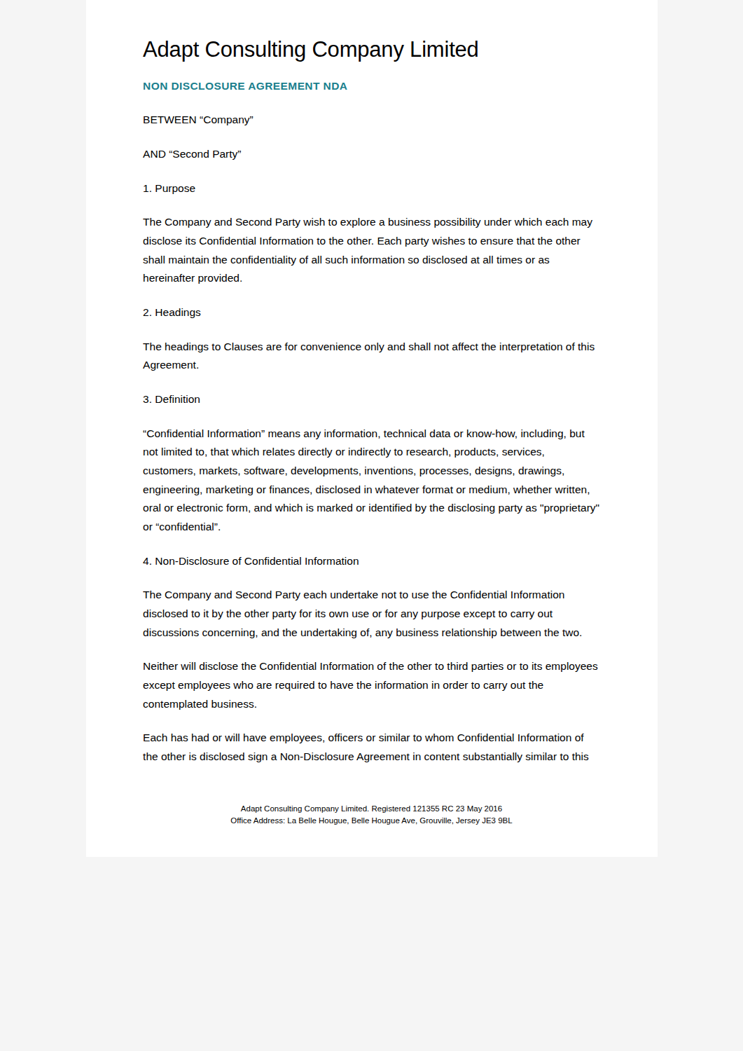Adapt Consulting Company Limited
Non Disclosure Agreement NDA
BETWEEN “Company”
AND “Second Party”
1. Purpose
The Company and Second Party wish to explore a business possibility under which each may disclose its Confidential Information to the other. Each party wishes to ensure that the other shall maintain the confidentiality of all such information so disclosed at all times or as hereinafter provided.
2. Headings
The headings to Clauses are for convenience only and shall not affect the interpretation of this Agreement.
3. Definition
“Confidential Information” means any information, technical data or know-how, including, but not limited to, that which relates directly or indirectly to research, products, services, customers, markets, software, developments, inventions, processes, designs, drawings, engineering, marketing or finances, disclosed in whatever format or medium, whether written, oral or electronic form, and which is marked or identified by the disclosing party as "proprietary" or “confidential”.
4. Non-Disclosure of Confidential Information
The Company and Second Party each undertake not to use the Confidential Information disclosed to it by the other party for its own use or for any purpose except to carry out discussions concerning, and the undertaking of, any business relationship between the two.
Neither will disclose the Confidential Information of the other to third parties or to its employees except employees who are required to have the information in order to carry out the contemplated business.
Each has had or will have employees, officers or similar to whom Confidential Information of the other is disclosed sign a Non-Disclosure Agreement in content substantially similar to this
Adapt Consulting Company Limited. Registered 121355 RC 23 May 2016
Office Address: La Belle Hougue, Belle Hougue Ave, Grouville, Jersey JE3 9BL